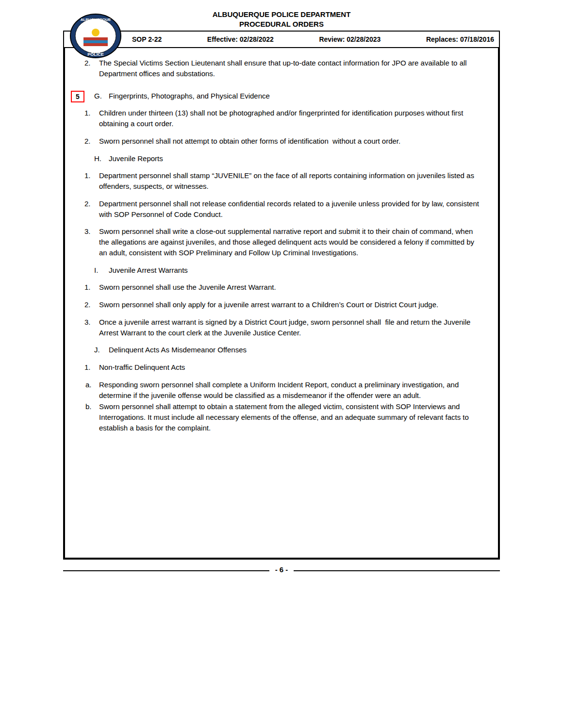ALBUQUERQUE POLICE DEPARTMENT
PROCEDURAL ORDERS
ALBUQUERQUE POLICE
SOP 2-22 Effective: 02/28/2022 Review: 02/28/2023 Replaces: 07/18/2016
2. The Special Victims Section Lieutenant shall ensure that up-to-date contact information for JPO are available to all Department offices and substations.
5
G. Fingerprints, Photographs, and Physical Evidence
1. Children under thirteen (13) shall not be photographed and/or fingerprinted for identification purposes without first obtaining a court order.
2. Sworn personnel shall not attempt to obtain other forms of identification without a court order.
H. Juvenile Reports
1. Department personnel shall stamp “JUVENILE” on the face of all reports containing information on juveniles listed as offenders, suspects, or witnesses.
2. Department personnel shall not release confidential records related to a juvenile unless provided for by law, consistent with SOP Personnel of Code Conduct.
3. Sworn personnel shall write a close-out supplemental narrative report and submit it to their chain of command, when the allegations are against juveniles, and those alleged delinquent acts would be considered a felony if committed by an adult, consistent with SOP Preliminary and Follow Up Criminal Investigations.
I. Juvenile Arrest Warrants
1. Sworn personnel shall use the Juvenile Arrest Warrant.
2. Sworn personnel shall only apply for a juvenile arrest warrant to a Children’s Court or District Court judge.
3. Once a juvenile arrest warrant is signed by a District Court judge, sworn personnel shall file and return the Juvenile Arrest Warrant to the court clerk at the Juvenile Justice Center.
J. Delinquent Acts As Misdemeanor Offenses
1. Non-traffic Delinquent Acts
a. Responding sworn personnel shall complete a Uniform Incident Report, conduct a preliminary investigation, and determine if the juvenile offense would be classified as a misdemeanor if the offender were an adult.
b. Sworn personnel shall attempt to obtain a statement from the alleged victim, consistent with SOP Interviews and Interrogations. It must include all necessary elements of the offense, and an adequate summary of relevant facts to establish a basis for the complaint.
- 6 -